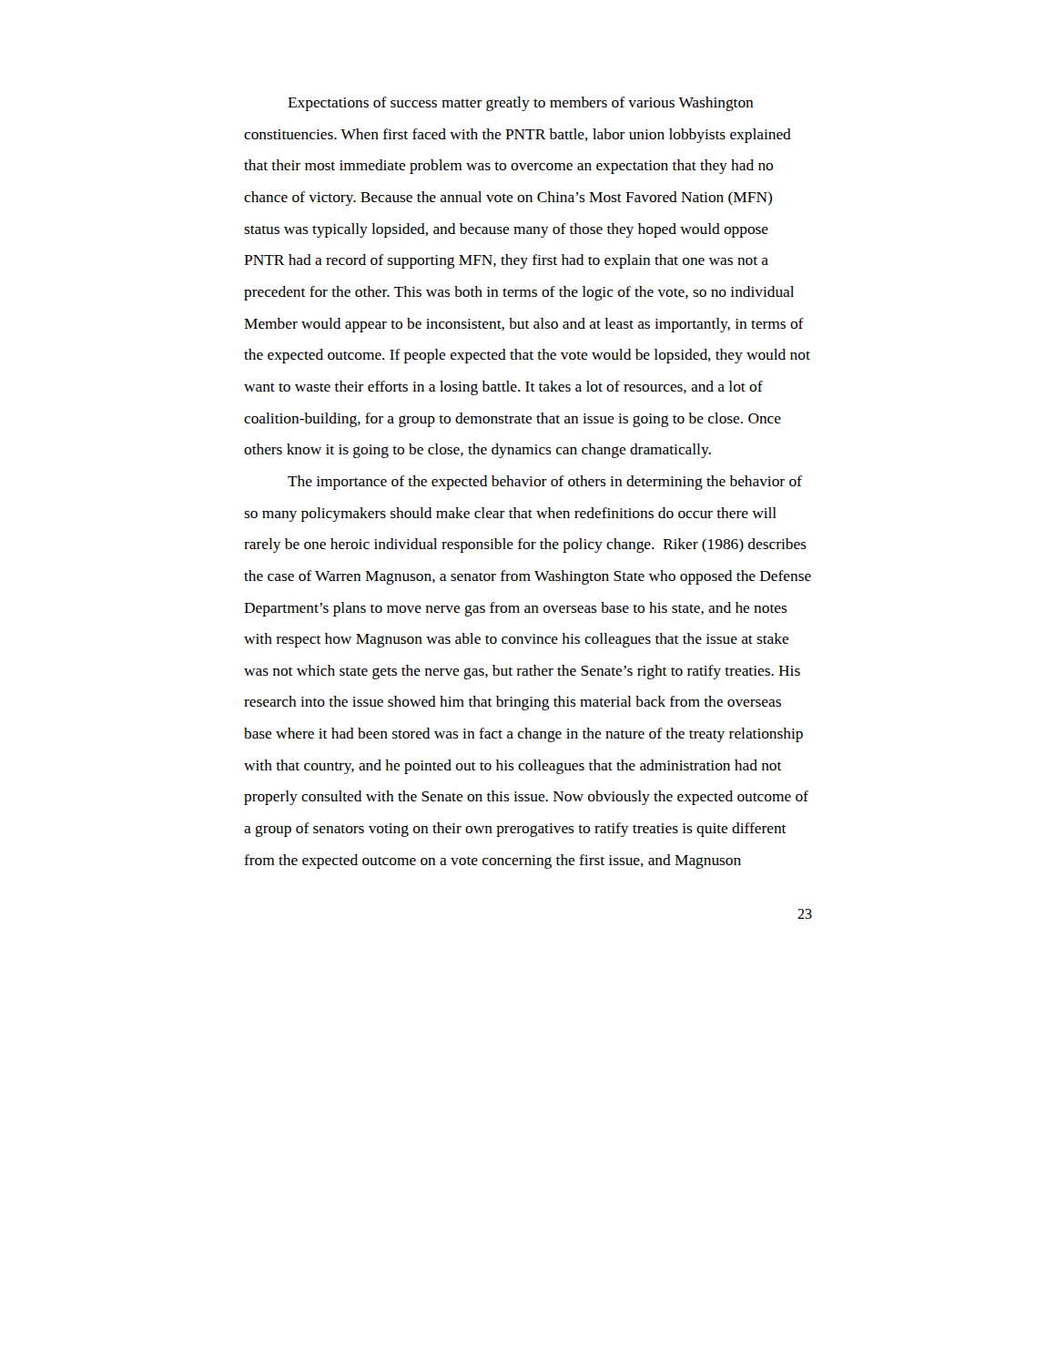Expectations of success matter greatly to members of various Washington constituencies. When first faced with the PNTR battle, labor union lobbyists explained that their most immediate problem was to overcome an expectation that they had no chance of victory. Because the annual vote on China’s Most Favored Nation (MFN) status was typically lopsided, and because many of those they hoped would oppose PNTR had a record of supporting MFN, they first had to explain that one was not a precedent for the other. This was both in terms of the logic of the vote, so no individual Member would appear to be inconsistent, but also and at least as importantly, in terms of the expected outcome. If people expected that the vote would be lopsided, they would not want to waste their efforts in a losing battle. It takes a lot of resources, and a lot of coalition-building, for a group to demonstrate that an issue is going to be close. Once others know it is going to be close, the dynamics can change dramatically.
The importance of the expected behavior of others in determining the behavior of so many policymakers should make clear that when redefinitions do occur there will rarely be one heroic individual responsible for the policy change. Riker (1986) describes the case of Warren Magnuson, a senator from Washington State who opposed the Defense Department’s plans to move nerve gas from an overseas base to his state, and he notes with respect how Magnuson was able to convince his colleagues that the issue at stake was not which state gets the nerve gas, but rather the Senate’s right to ratify treaties. His research into the issue showed him that bringing this material back from the overseas base where it had been stored was in fact a change in the nature of the treaty relationship with that country, and he pointed out to his colleagues that the administration had not properly consulted with the Senate on this issue. Now obviously the expected outcome of a group of senators voting on their own prerogatives to ratify treaties is quite different from the expected outcome on a vote concerning the first issue, and Magnuson
23